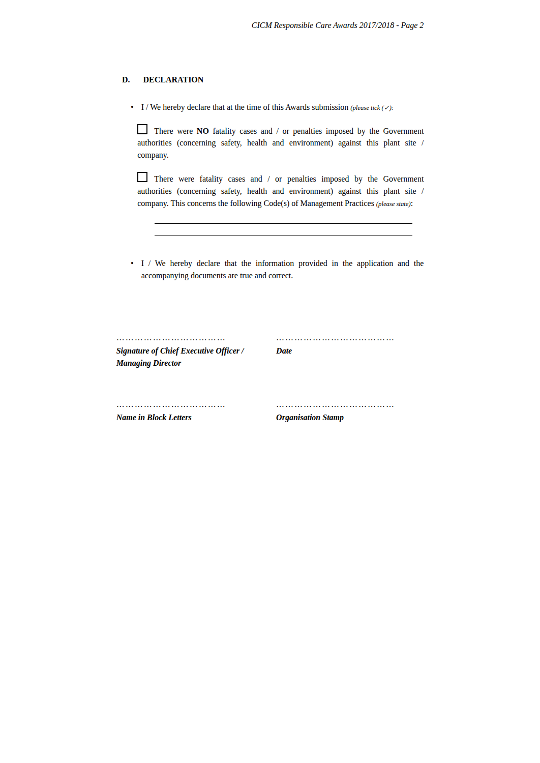CICM Responsible Care Awards 2017/2018 - Page 2
D. DECLARATION
I / We hereby declare that at the time of this Awards submission (please tick (✓):
There were NO fatality cases and / or penalties imposed by the Government authorities (concerning safety, health and environment) against this plant site / company.
There were fatality cases and / or penalties imposed by the Government authorities (concerning safety, health and environment) against this plant site / company. This concerns the following Code(s) of Management Practices (please state):
I / We hereby declare that the information provided in the application and the accompanying documents are true and correct.
| ……………………………… Signature of Chief Executive Officer / Managing Director | ………………………………… Date |
| ……………………………… Name in Block Letters | ………………………………… Organisation Stamp |